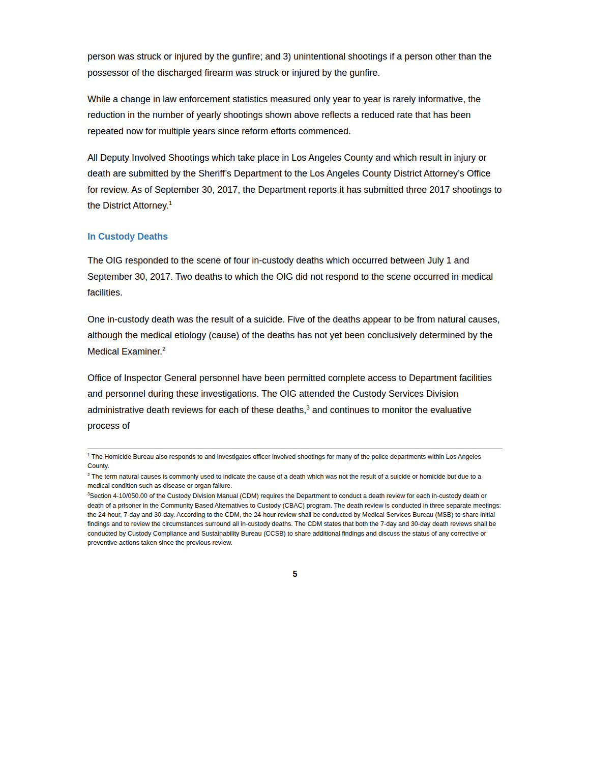person was struck or injured by the gunfire; and 3) unintentional shootings if a person other than the possessor of the discharged firearm was struck or injured by the gunfire.
While a change in law enforcement statistics measured only year to year is rarely informative, the reduction in the number of yearly shootings shown above reflects a reduced rate that has been repeated now for multiple years since reform efforts commenced.
All Deputy Involved Shootings which take place in Los Angeles County and which result in injury or death are submitted by the Sheriff’s Department to the Los Angeles County District Attorney’s Office for review. As of September 30, 2017, the Department reports it has submitted three 2017 shootings to the District Attorney.1
In Custody Deaths
The OIG responded to the scene of four in-custody deaths which occurred between July 1 and September 30, 2017. Two deaths to which the OIG did not respond to the scene occurred in medical facilities.
One in-custody death was the result of a suicide. Five of the deaths appear to be from natural causes, although the medical etiology (cause) of the deaths has not yet been conclusively determined by the Medical Examiner.2
Office of Inspector General personnel have been permitted complete access to Department facilities and personnel during these investigations. The OIG attended the Custody Services Division administrative death reviews for each of these deaths,3 and continues to monitor the evaluative process of
1 The Homicide Bureau also responds to and investigates officer involved shootings for many of the police departments within Los Angeles County.
2 The term natural causes is commonly used to indicate the cause of a death which was not the result of a suicide or homicide but due to a medical condition such as disease or organ failure.
3Section 4-10/050.00 of the Custody Division Manual (CDM) requires the Department to conduct a death review for each in-custody death or death of a prisoner in the Community Based Alternatives to Custody (CBAC) program. The death review is conducted in three separate meetings: the 24-hour, 7-day and 30-day. According to the CDM, the 24-hour review shall be conducted by Medical Services Bureau (MSB) to share initial findings and to review the circumstances surround all in-custody deaths. The CDM states that both the 7-day and 30-day death reviews shall be conducted by Custody Compliance and Sustainability Bureau (CCSB) to share additional findings and discuss the status of any corrective or preventive actions taken since the previous review.
5